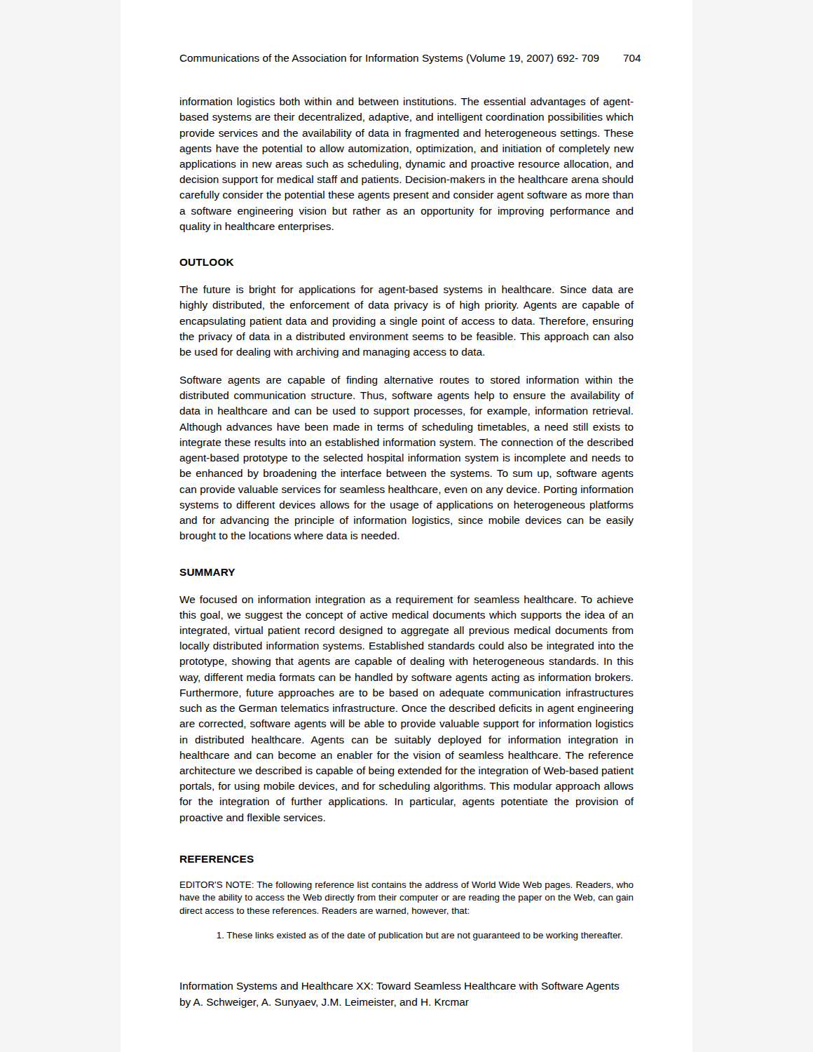Communications of the Association for Information Systems (Volume 19, 2007) 692- 709 704
information logistics both within and between institutions. The essential advantages of agent-based systems are their decentralized, adaptive, and intelligent coordination possibilities which provide services and the availability of data in fragmented and heterogeneous settings. These agents have the potential to allow automization, optimization, and initiation of completely new applications in new areas such as scheduling, dynamic and proactive resource allocation, and decision support for medical staff and patients. Decision-makers in the healthcare arena should carefully consider the potential these agents present and consider agent software as more than a software engineering vision but rather as an opportunity for improving performance and quality in healthcare enterprises.
OUTLOOK
The future is bright for applications for agent-based systems in healthcare. Since data are highly distributed, the enforcement of data privacy is of high priority. Agents are capable of encapsulating patient data and providing a single point of access to data. Therefore, ensuring the privacy of data in a distributed environment seems to be feasible. This approach can also be used for dealing with archiving and managing access to data.
Software agents are capable of finding alternative routes to stored information within the distributed communication structure. Thus, software agents help to ensure the availability of data in healthcare and can be used to support processes, for example, information retrieval. Although advances have been made in terms of scheduling timetables, a need still exists to integrate these results into an established information system. The connection of the described agent-based prototype to the selected hospital information system is incomplete and needs to be enhanced by broadening the interface between the systems. To sum up, software agents can provide valuable services for seamless healthcare, even on any device. Porting information systems to different devices allows for the usage of applications on heterogeneous platforms and for advancing the principle of information logistics, since mobile devices can be easily brought to the locations where data is needed.
SUMMARY
We focused on information integration as a requirement for seamless healthcare. To achieve this goal, we suggest the concept of active medical documents which supports the idea of an integrated, virtual patient record designed to aggregate all previous medical documents from locally distributed information systems. Established standards could also be integrated into the prototype, showing that agents are capable of dealing with heterogeneous standards. In this way, different media formats can be handled by software agents acting as information brokers. Furthermore, future approaches are to be based on adequate communication infrastructures such as the German telematics infrastructure. Once the described deficits in agent engineering are corrected, software agents will be able to provide valuable support for information logistics in distributed healthcare. Agents can be suitably deployed for information integration in healthcare and can become an enabler for the vision of seamless healthcare. The reference architecture we described is capable of being extended for the integration of Web-based patient portals, for using mobile devices, and for scheduling algorithms. This modular approach allows for the integration of further applications. In particular, agents potentiate the provision of proactive and flexible services.
REFERENCES
EDITOR'S NOTE: The following reference list contains the address of World Wide Web pages. Readers, who have the ability to access the Web directly from their computer or are reading the paper on the Web, can gain direct access to these references. Readers are warned, however, that:
1. These links existed as of the date of publication but are not guaranteed to be working thereafter.
Information Systems and Healthcare XX: Toward Seamless Healthcare with Software Agents by A. Schweiger, A. Sunyaev, J.M. Leimeister, and H. Krcmar